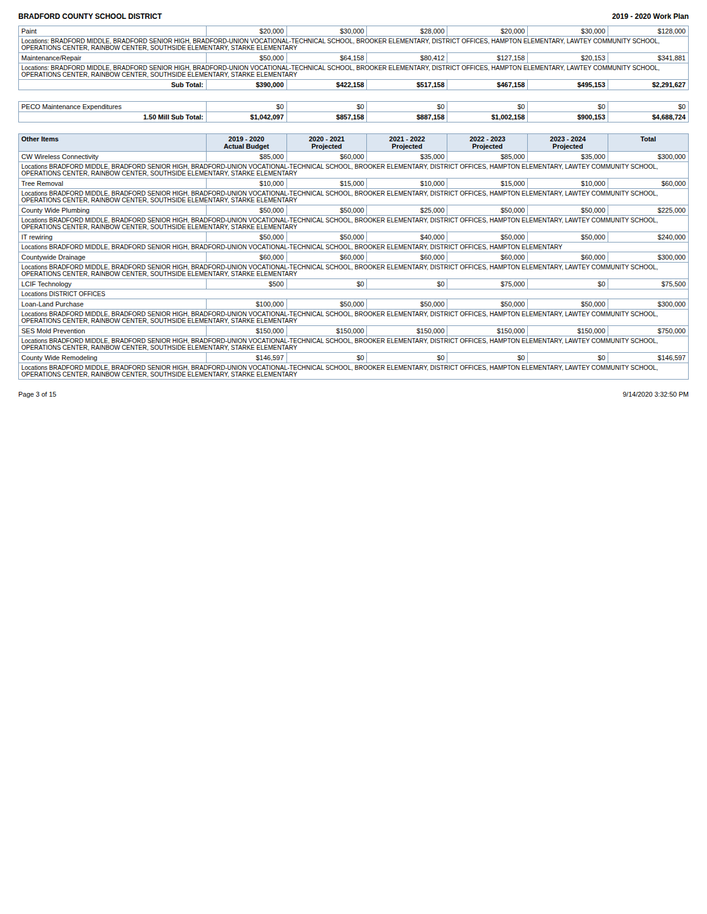BRADFORD COUNTY SCHOOL DISTRICT
2019 - 2020 Work Plan
| Paint | $20,000 | $30,000 | $28,000 | $20,000 | $30,000 | $128,000 |
| Locations: BRADFORD MIDDLE, BRADFORD SENIOR HIGH, BRADFORD-UNION VOCATIONAL-TECHNICAL SCHOOL, BROOKER ELEMENTARY, DISTRICT OFFICES, HAMPTON ELEMENTARY, LAWTEY COMMUNITY SCHOOL, OPERATIONS CENTER, RAINBOW CENTER, SOUTHSIDE ELEMENTARY, STARKE ELEMENTARY |
| Maintenance/Repair | $50,000 | $64,158 | $80,412 | $127,158 | $20,153 | $341,881 |
| Locations: BRADFORD MIDDLE, BRADFORD SENIOR HIGH, BRADFORD-UNION VOCATIONAL-TECHNICAL SCHOOL, BROOKER ELEMENTARY, DISTRICT OFFICES, HAMPTON ELEMENTARY, LAWTEY COMMUNITY SCHOOL, OPERATIONS CENTER, RAINBOW CENTER, SOUTHSIDE ELEMENTARY, STARKE ELEMENTARY |
| Sub Total: | $390,000 | $422,158 | $517,158 | $467,158 | $495,153 | $2,291,627 |
| PECO Maintenance Expenditures | $0 | $0 | $0 | $0 | $0 | $0 |
| 1.50 Mill Sub Total: | $1,042,097 | $857,158 | $887,158 | $1,002,158 | $900,153 | $4,688,724 |
| Other Items | 2019 - 2020 Actual Budget | 2020 - 2021 Projected | 2021 - 2022 Projected | 2022 - 2023 Projected | 2023 - 2024 Projected | Total |
| --- | --- | --- | --- | --- | --- | --- |
| CW Wireless Connectivity | $85,000 | $60,000 | $35,000 | $85,000 | $35,000 | $300,000 |
| Locations BRADFORD MIDDLE, BRADFORD SENIOR HIGH, BRADFORD-UNION VOCATIONAL-TECHNICAL SCHOOL, BROOKER ELEMENTARY, DISTRICT OFFICES, HAMPTON ELEMENTARY, LAWTEY COMMUNITY SCHOOL, OPERATIONS CENTER, RAINBOW CENTER, SOUTHSIDE ELEMENTARY, STARKE ELEMENTARY |
| Tree Removal | $10,000 | $15,000 | $10,000 | $15,000 | $10,000 | $60,000 |
| Locations BRADFORD MIDDLE, BRADFORD SENIOR HIGH, BRADFORD-UNION VOCATIONAL-TECHNICAL SCHOOL, BROOKER ELEMENTARY, DISTRICT OFFICES, HAMPTON ELEMENTARY, LAWTEY COMMUNITY SCHOOL, OPERATIONS CENTER, RAINBOW CENTER, SOUTHSIDE ELEMENTARY, STARKE ELEMENTARY |
| County Wide Plumbing | $50,000 | $50,000 | $25,000 | $50,000 | $50,000 | $225,000 |
| Locations BRADFORD MIDDLE, BRADFORD SENIOR HIGH, BRADFORD-UNION VOCATIONAL-TECHNICAL SCHOOL, BROOKER ELEMENTARY, DISTRICT OFFICES, HAMPTON ELEMENTARY, LAWTEY COMMUNITY SCHOOL, OPERATIONS CENTER, RAINBOW CENTER, SOUTHSIDE ELEMENTARY, STARKE ELEMENTARY |
| IT rewiring | $50,000 | $50,000 | $40,000 | $50,000 | $50,000 | $240,000 |
| Locations BRADFORD MIDDLE, BRADFORD SENIOR HIGH, BRADFORD-UNION VOCATIONAL-TECHNICAL SCHOOL, BROOKER ELEMENTARY, DISTRICT OFFICES, HAMPTON ELEMENTARY |
| Countywide Drainage | $60,000 | $60,000 | $60,000 | $60,000 | $60,000 | $300,000 |
| Locations BRADFORD MIDDLE, BRADFORD SENIOR HIGH, BRADFORD-UNION VOCATIONAL-TECHNICAL SCHOOL, BROOKER ELEMENTARY, DISTRICT OFFICES, HAMPTON ELEMENTARY, LAWTEY COMMUNITY SCHOOL, OPERATIONS CENTER, RAINBOW CENTER, SOUTHSIDE ELEMENTARY, STARKE ELEMENTARY |
| LCIF Technology | $500 | $0 | $0 | $75,000 | $0 | $75,500 |
| Locations DISTRICT OFFICES |
| Loan-Land Purchase | $100,000 | $50,000 | $50,000 | $50,000 | $50,000 | $300,000 |
| Locations BRADFORD MIDDLE, BRADFORD SENIOR HIGH, BRADFORD-UNION VOCATIONAL-TECHNICAL SCHOOL, BROOKER ELEMENTARY, DISTRICT OFFICES, HAMPTON ELEMENTARY, LAWTEY COMMUNITY SCHOOL, OPERATIONS CENTER, RAINBOW CENTER, SOUTHSIDE ELEMENTARY, STARKE ELEMENTARY |
| SES Mold Prevention | $150,000 | $150,000 | $150,000 | $150,000 | $150,000 | $750,000 |
| Locations BRADFORD MIDDLE, BRADFORD SENIOR HIGH, BRADFORD-UNION VOCATIONAL-TECHNICAL SCHOOL, BROOKER ELEMENTARY, DISTRICT OFFICES, HAMPTON ELEMENTARY, LAWTEY COMMUNITY SCHOOL, OPERATIONS CENTER, RAINBOW CENTER, SOUTHSIDE ELEMENTARY, STARKE ELEMENTARY |
| County Wide Remodeling | $146,597 | $0 | $0 | $0 | $0 | $146,597 |
| Locations BRADFORD MIDDLE, BRADFORD SENIOR HIGH, BRADFORD-UNION VOCATIONAL-TECHNICAL SCHOOL, BROOKER ELEMENTARY, DISTRICT OFFICES, HAMPTON ELEMENTARY, LAWTEY COMMUNITY SCHOOL, OPERATIONS CENTER, RAINBOW CENTER, SOUTHSIDE ELEMENTARY, STARKE ELEMENTARY |
Page 3 of 15
9/14/2020 3:32:50 PM